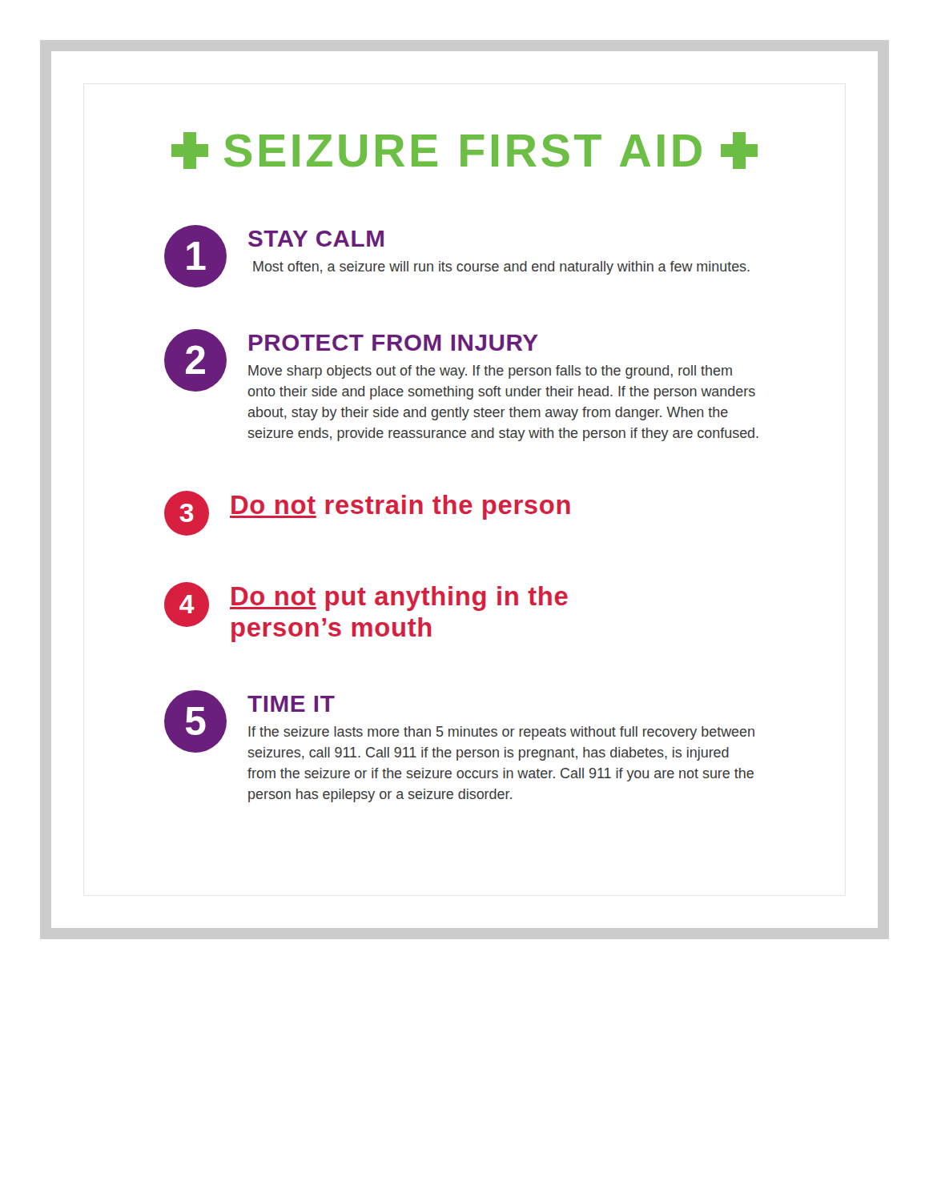Seizure First Aid
1
Stay Calm
Most often, a seizure will run its course and end naturally within a few minutes.
2
Protect from Injury
Move sharp objects out of the way. If the person falls to the ground, roll them onto their side and place something soft under their head. If the person wanders about, stay by their side and gently steer them away from danger. When the seizure ends, provide reassurance and stay with the person if they are confused.
3
Do not restrain the person
4
Do not put anything in the person’s mouth
5
Time It
If the seizure lasts more than 5 minutes or repeats without full recovery between seizures, call 911. Call 911 if the person is pregnant, has diabetes, is injured from the seizure or if the seizure occurs in water. Call 911 if you are not sure the person has epilepsy or a seizure disorder.